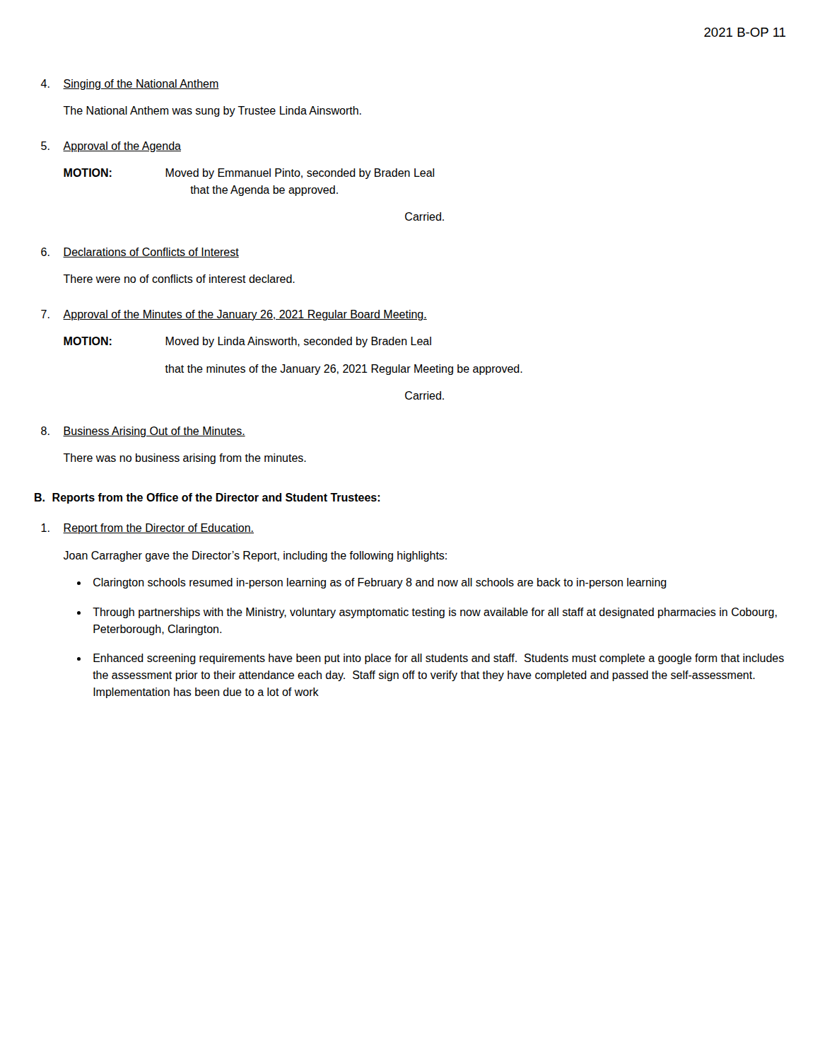2021 B-OP 11
4. Singing of the National Anthem
The National Anthem was sung by Trustee Linda Ainsworth.
5. Approval of the Agenda
MOTION:
Moved by Emmanuel Pinto, seconded by Braden Leal
that the Agenda be approved.
Carried.
6. Declarations of Conflicts of Interest
There were no of conflicts of interest declared.
7. Approval of the Minutes of the January 26, 2021 Regular Board Meeting.
MOTION:
Moved by Linda Ainsworth, seconded by Braden Leal
that the minutes of the January 26, 2021 Regular Meeting be approved.
Carried.
8. Business Arising Out of the Minutes.
There was no business arising from the minutes.
B. Reports from the Office of the Director and Student Trustees:
1. Report from the Director of Education.
Joan Carragher gave the Director’s Report, including the following highlights:
Clarington schools resumed in-person learning as of February 8 and now all schools are back to in-person learning
Through partnerships with the Ministry, voluntary asymptomatic testing is now available for all staff at designated pharmacies in Cobourg, Peterborough, Clarington.
Enhanced screening requirements have been put into place for all students and staff. Students must complete a google form that includes the assessment prior to their attendance each day. Staff sign off to verify that they have completed and passed the self-assessment. Implementation has been due to a lot of work